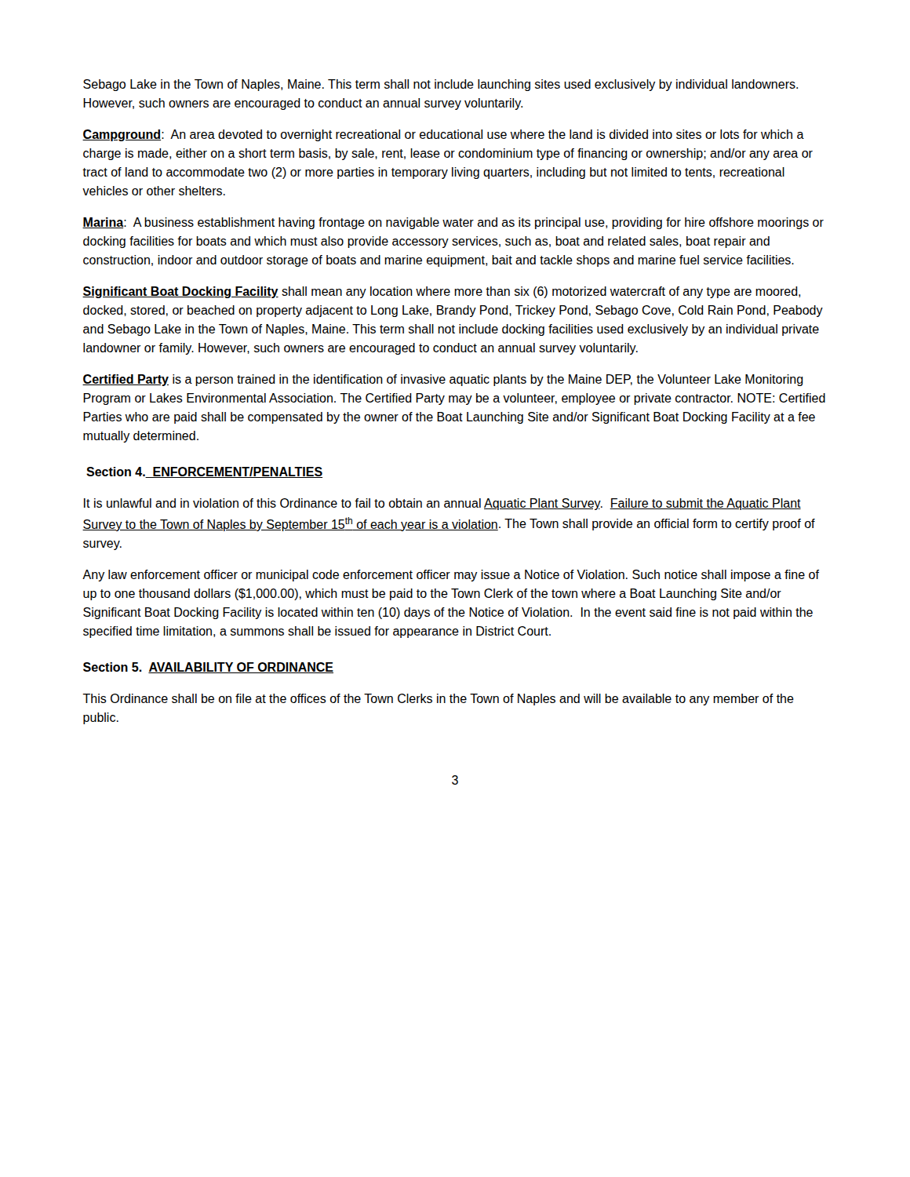Sebago Lake in the Town of Naples, Maine. This term shall not include launching sites used exclusively by individual landowners. However, such owners are encouraged to conduct an annual survey voluntarily.
Campground: An area devoted to overnight recreational or educational use where the land is divided into sites or lots for which a charge is made, either on a short term basis, by sale, rent, lease or condominium type of financing or ownership; and/or any area or tract of land to accommodate two (2) or more parties in temporary living quarters, including but not limited to tents, recreational vehicles or other shelters.
Marina: A business establishment having frontage on navigable water and as its principal use, providing for hire offshore moorings or docking facilities for boats and which must also provide accessory services, such as, boat and related sales, boat repair and construction, indoor and outdoor storage of boats and marine equipment, bait and tackle shops and marine fuel service facilities.
Significant Boat Docking Facility shall mean any location where more than six (6) motorized watercraft of any type are moored, docked, stored, or beached on property adjacent to Long Lake, Brandy Pond, Trickey Pond, Sebago Cove, Cold Rain Pond, Peabody and Sebago Lake in the Town of Naples, Maine. This term shall not include docking facilities used exclusively by an individual private landowner or family. However, such owners are encouraged to conduct an annual survey voluntarily.
Certified Party is a person trained in the identification of invasive aquatic plants by the Maine DEP, the Volunteer Lake Monitoring Program or Lakes Environmental Association. The Certified Party may be a volunteer, employee or private contractor. NOTE: Certified Parties who are paid shall be compensated by the owner of the Boat Launching Site and/or Significant Boat Docking Facility at a fee mutually determined.
Section 4. ENFORCEMENT/PENALTIES
It is unlawful and in violation of this Ordinance to fail to obtain an annual Aquatic Plant Survey. Failure to submit the Aquatic Plant Survey to the Town of Naples by September 15th of each year is a violation. The Town shall provide an official form to certify proof of survey.
Any law enforcement officer or municipal code enforcement officer may issue a Notice of Violation. Such notice shall impose a fine of up to one thousand dollars ($1,000.00), which must be paid to the Town Clerk of the town where a Boat Launching Site and/or Significant Boat Docking Facility is located within ten (10) days of the Notice of Violation. In the event said fine is not paid within the specified time limitation, a summons shall be issued for appearance in District Court.
Section 5. AVAILABILITY OF ORDINANCE
This Ordinance shall be on file at the offices of the Town Clerks in the Town of Naples and will be available to any member of the public.
3